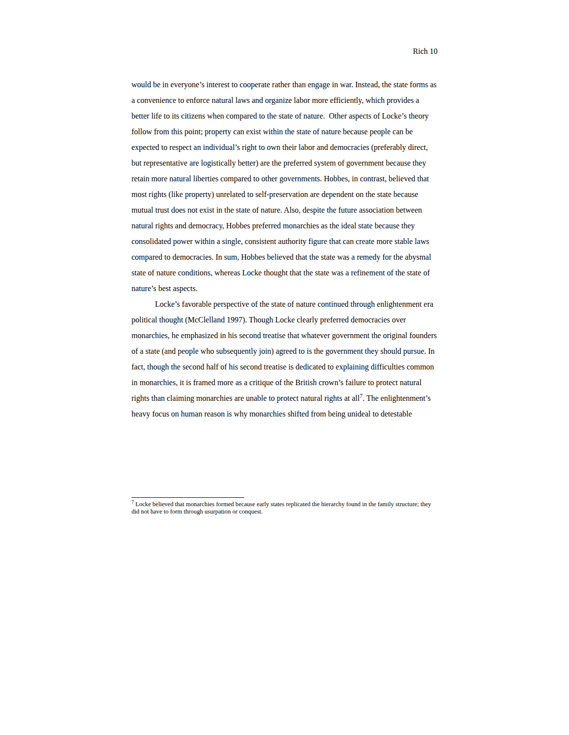Rich 10
would be in everyone’s interest to cooperate rather than engage in war. Instead, the state forms as a convenience to enforce natural laws and organize labor more efficiently, which provides a better life to its citizens when compared to the state of nature. Other aspects of Locke’s theory follow from this point; property can exist within the state of nature because people can be expected to respect an individual’s right to own their labor and democracies (preferably direct, but representative are logistically better) are the preferred system of government because they retain more natural liberties compared to other governments. Hobbes, in contrast, believed that most rights (like property) unrelated to self-preservation are dependent on the state because mutual trust does not exist in the state of nature. Also, despite the future association between natural rights and democracy, Hobbes preferred monarchies as the ideal state because they consolidated power within a single, consistent authority figure that can create more stable laws compared to democracies. In sum, Hobbes believed that the state was a remedy for the abysmal state of nature conditions, whereas Locke thought that the state was a refinement of the state of nature’s best aspects.
Locke’s favorable perspective of the state of nature continued through enlightenment era political thought (McClelland 1997). Though Locke clearly preferred democracies over monarchies, he emphasized in his second treatise that whatever government the original founders of a state (and people who subsequently join) agreed to is the government they should pursue. In fact, though the second half of his second treatise is dedicated to explaining difficulties common in monarchies, it is framed more as a critique of the British crown’s failure to protect natural rights than claiming monarchies are unable to protect natural rights at all7. The enlightenment’s heavy focus on human reason is why monarchies shifted from being unideal to detestable
7 Locke believed that monarchies formed because early states replicated the hierarchy found in the family structure; they did not have to form through usurpation or conquest.